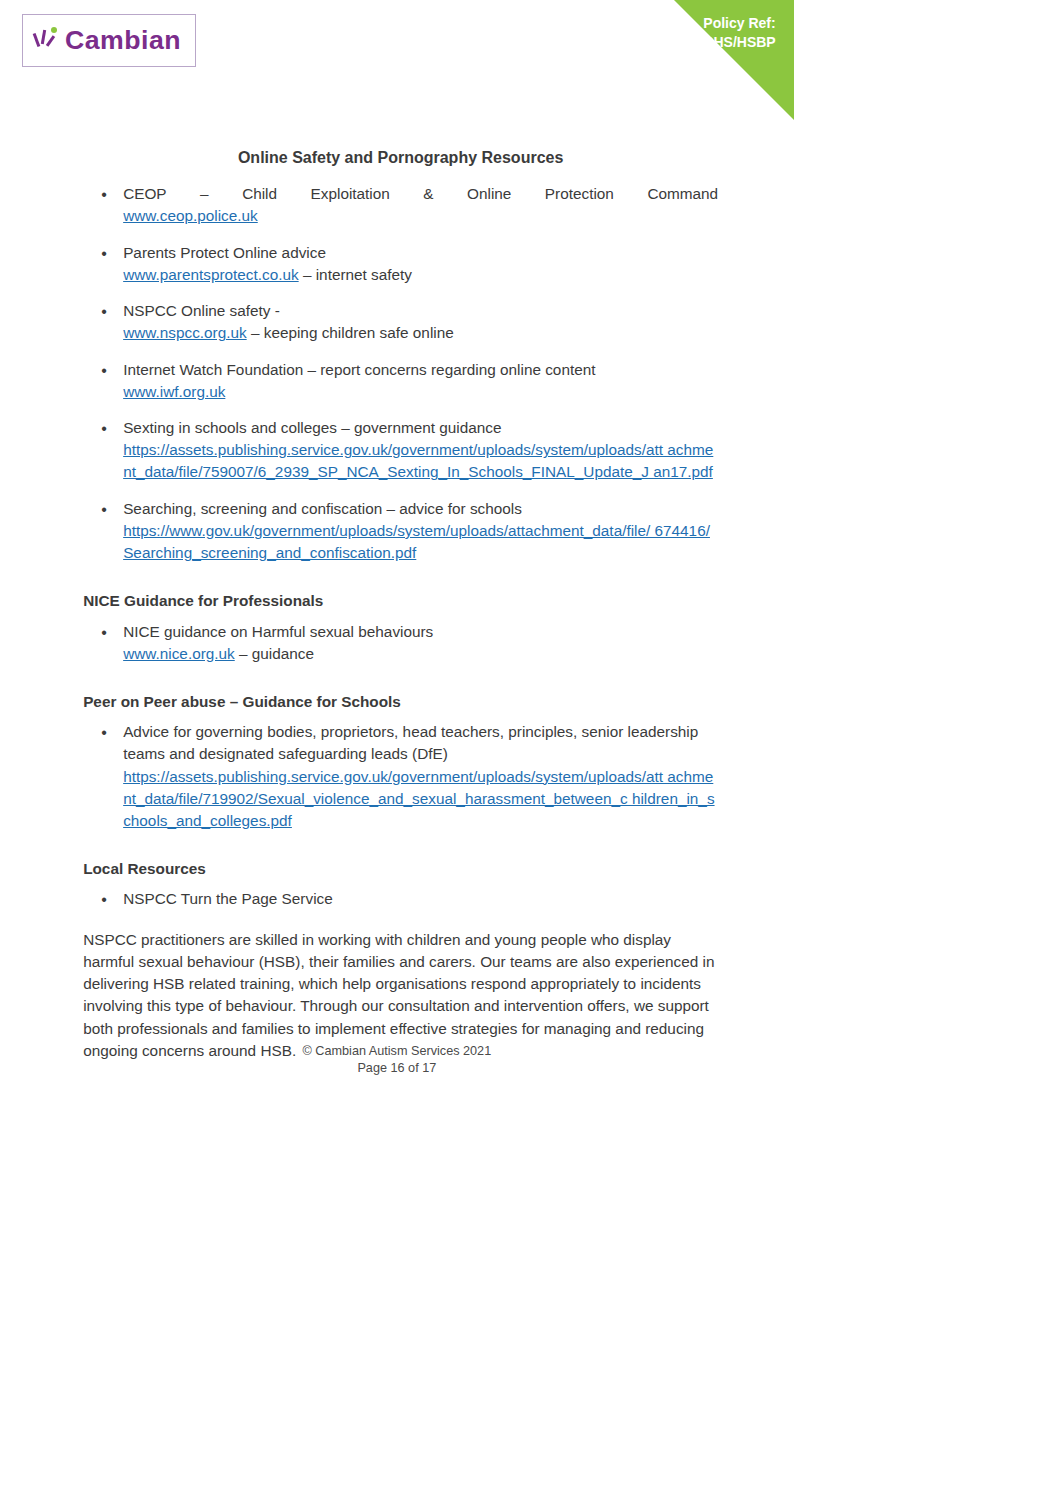Policy Ref:
CSHS/HSBP
Cambian
Online Safety and Pornography Resources
CEOP–Child Exploitation&Online Protection Command
www.ceop.police.uk
Parents Protect Online advice
www.parentsprotect.co.uk – internet safety
NSPCC Online safety -
www.nspcc.org.uk – keeping children safe online
Internet Watch Foundation – report concerns regarding online content
www.iwf.org.uk
Sexting in schools and colleges – government guidance
https://assets.publishing.service.gov.uk/government/uploads/system/uploads/att achment_data/file/759007/6_2939_SP_NCA_Sexting_In_Schools_FINAL_Update_J an17.pdf
Searching, screening and confiscation – advice for schools
https://www.gov.uk/government/uploads/system/uploads/attachment_data/file/ 674416/Searching_screening_and_confiscation.pdf
NICE Guidance for Professionals
NICE guidance on Harmful sexual behaviours
www.nice.org.uk – guidance
Peer on Peer abuse – Guidance for Schools
Advice for governing bodies, proprietors, head teachers, principles, senior leadership teams and designated safeguarding leads (DfE)
https://assets.publishing.service.gov.uk/government/uploads/system/uploads/att achment_data/file/719902/Sexual_violence_and_sexual_harassment_between_c hildren_in_schools_and_colleges.pdf
Local Resources
NSPCC Turn the Page Service
NSPCC practitioners are skilled in working with children and young people who display harmful sexual behaviour (HSB), their families and carers. Our teams are also experienced in delivering HSB related training, which help organisations respond appropriately to incidents involving this type of behaviour. Through our consultation and intervention offers, we support both professionals and families to implement effective strategies for managing and reducing ongoing concerns around HSB.
© Cambian Autism Services 2021
Page 16 of 17